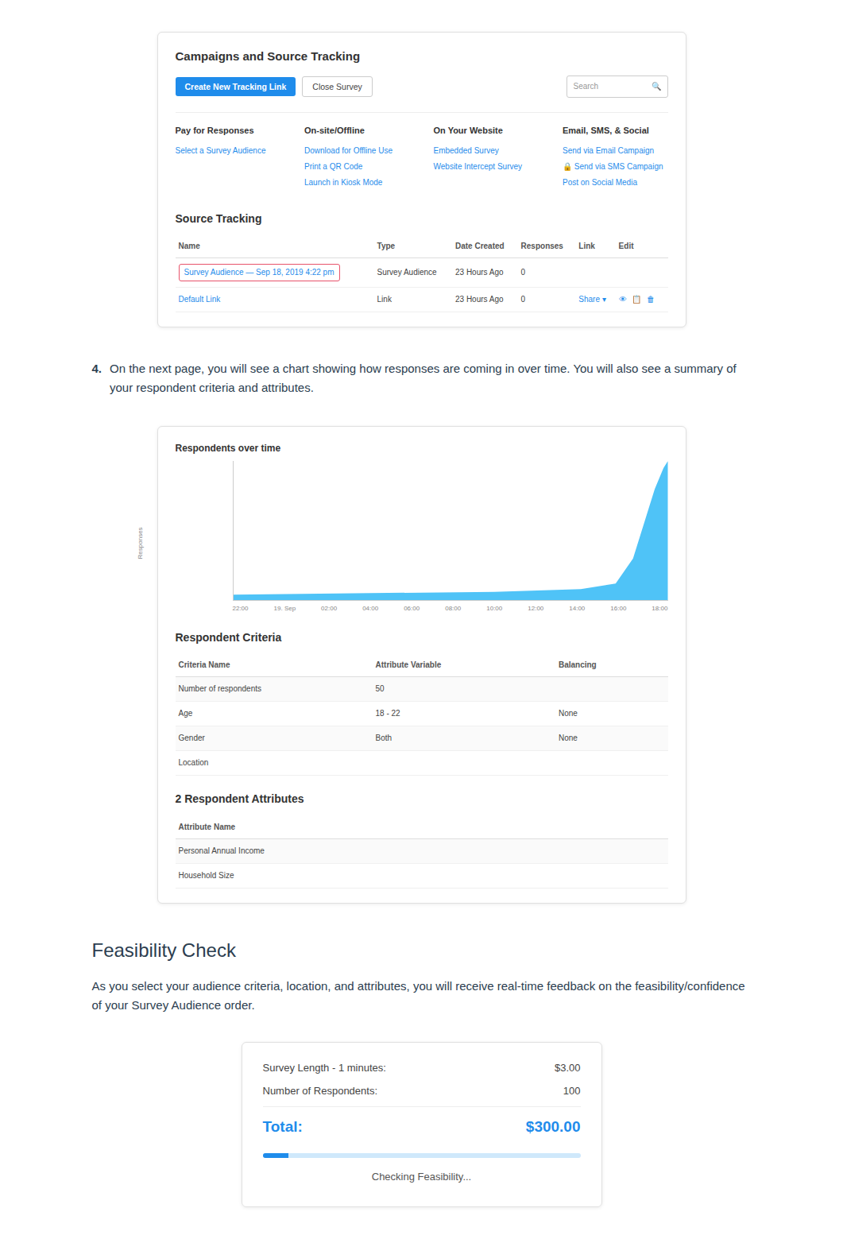Campaigns and Source Tracking
Create New Tracking Link Close Survey
Search🔍
Pay for Responses
Select a Survey Audience
On-site/Offline
Download for Offline Use Print a QR Code Launch in Kiosk Mode
On Your Website
Embedded Survey Website Intercept Survey
Email, SMS, & Social
Send via Email Campaign 🔒 Send via SMS Campaign Post on Social Media
Source Tracking
| Name | Type | Date Created | Responses | Link | Edit |
| --- | --- | --- | --- | --- | --- |
| Survey Audience — Sep 18, 2019 4:22 pm | Survey Audience | 23 Hours Ago | 0 | | |
| Default Link | Link | 23 Hours Ago | 0 | Share ▾ | 👁 📋 🗑 |
4. On the next page, you will see a chart showing how responses are coming in over time. You will also see a summary of your respondent criteria and attributes.
Respondents over time
Responses
20 15 10 5 0
22:0019. Sep 02:0004:00 06:0008:0010:0012:00 14:0016:0018:00
Respondent Criteria
| Criteria Name | Attribute Variable | Balancing |
| --- | --- | --- |
| Number of respondents | 50 | |
| Age | 18 - 22 | None |
| Gender | Both | None |
| Location | | |
2 Respondent Attributes
| Attribute Name |
| --- |
| Personal Annual Income |
| Household Size |
Feasibility Check
As you select your audience criteria, location, and attributes, you will receive real-time feedback on the feasibility/confidence of your Survey Audience order.
Survey Length - 1 minutes:$3.00
Number of Respondents: 100
Total:$300.00
Checking Feasibility...